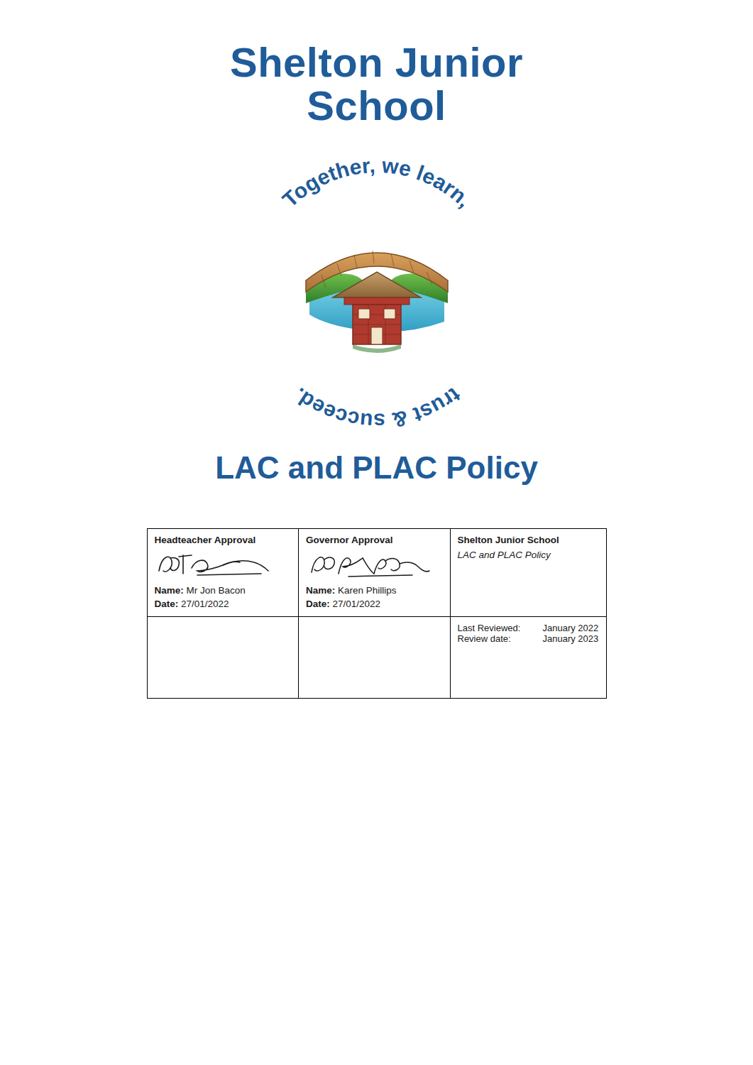Shelton Junior
School
Together, we learn, trust & succeed.
LAC and PLAC Policy
| Headteacher Approval Name: Mr Jon Bacon Date: 27/01/2022 | Governor Approval Name: Karen Phillips Date: 27/01/2022 | Shelton Junior School LAC and PLAC Policy |
| | | Last Reviewed: January 2022 Review date: January 2023 |